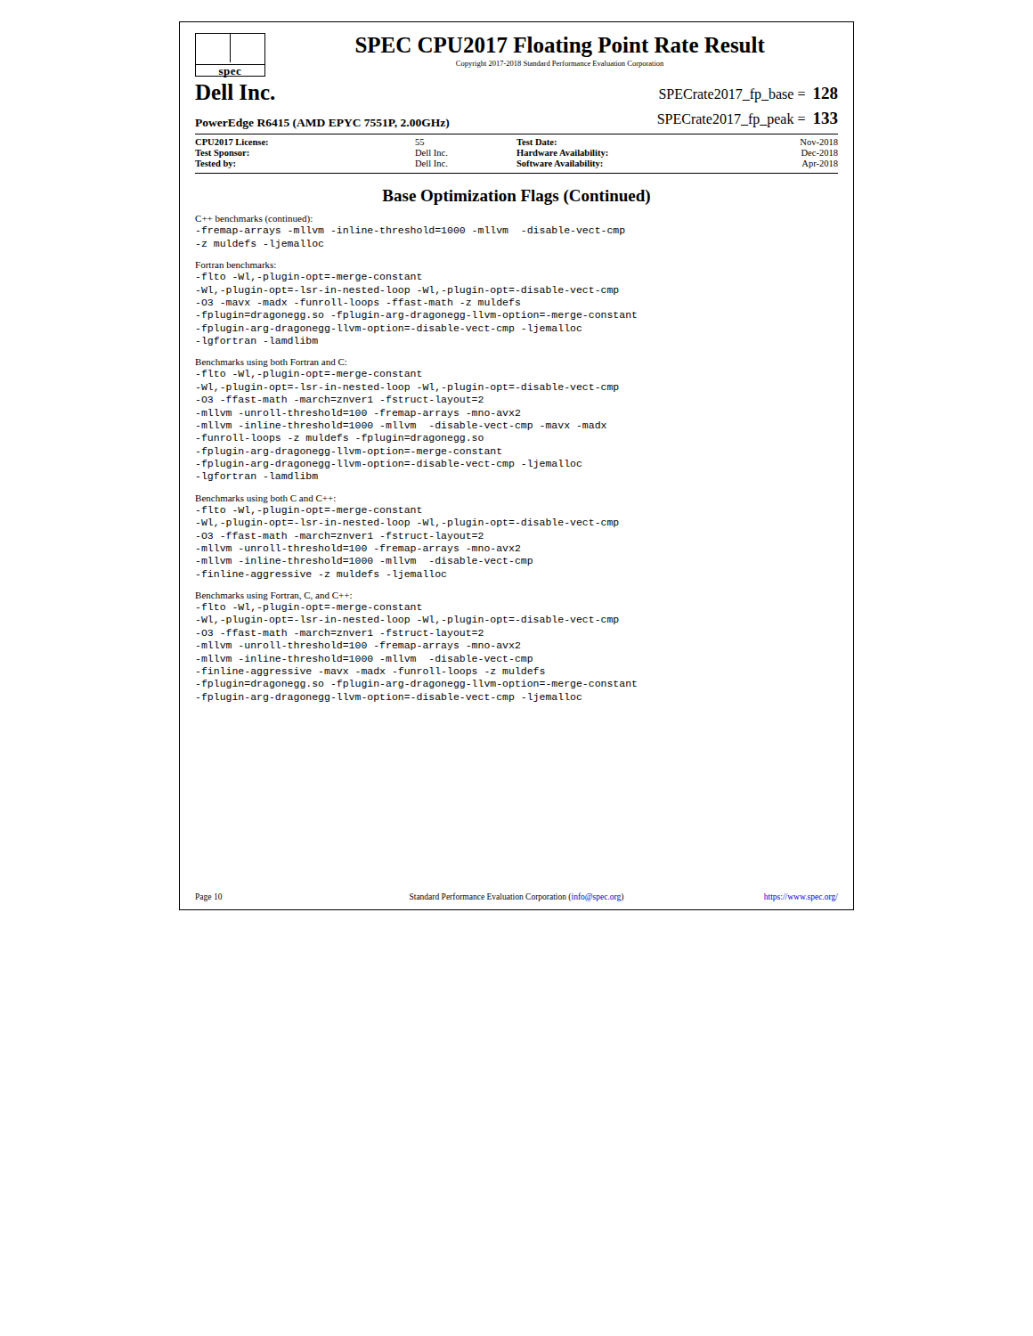spec
SPEC CPU2017 Floating Point Rate Result
Copyright 2017-2018 Standard Performance Evaluation Corporation
Dell Inc.
SPECrate2017_fp_base = 128
PowerEdge R6415 (AMD EPYC 7551P, 2.00GHz)
SPECrate2017_fp_peak = 133
| / CPU2017 License: / 55 / / Test Sponsor: / Dell Inc. / / Tested by: / Dell Inc. / | / Test Date: / Nov-2018 / / Hardware Availability: / Dec-2018 / / Software Availability: / Apr-2018 / |
Base Optimization Flags (Continued)
C++ benchmarks (continued):
-fremap-arrays -mllvm -inline-threshold=1000 -mllvm  -disable-vect-cmp
-z muldefs -ljemalloc
Fortran benchmarks:
-flto -Wl,-plugin-opt=-merge-constant
-Wl,-plugin-opt=-lsr-in-nested-loop -Wl,-plugin-opt=-disable-vect-cmp
-O3 -mavx -madx -funroll-loops -ffast-math -z muldefs
-fplugin=dragonegg.so -fplugin-arg-dragonegg-llvm-option=-merge-constant
-fplugin-arg-dragonegg-llvm-option=-disable-vect-cmp -ljemalloc
-lgfortran -lamdlibm
Benchmarks using both Fortran and C:
-flto -Wl,-plugin-opt=-merge-constant
-Wl,-plugin-opt=-lsr-in-nested-loop -Wl,-plugin-opt=-disable-vect-cmp
-O3 -ffast-math -march=znver1 -fstruct-layout=2
-mllvm -unroll-threshold=100 -fremap-arrays -mno-avx2
-mllvm -inline-threshold=1000 -mllvm  -disable-vect-cmp -mavx -madx
-funroll-loops -z muldefs -fplugin=dragonegg.so
-fplugin-arg-dragonegg-llvm-option=-merge-constant
-fplugin-arg-dragonegg-llvm-option=-disable-vect-cmp -ljemalloc
-lgfortran -lamdlibm
Benchmarks using both C and C++:
-flto -Wl,-plugin-opt=-merge-constant
-Wl,-plugin-opt=-lsr-in-nested-loop -Wl,-plugin-opt=-disable-vect-cmp
-O3 -ffast-math -march=znver1 -fstruct-layout=2
-mllvm -unroll-threshold=100 -fremap-arrays -mno-avx2
-mllvm -inline-threshold=1000 -mllvm  -disable-vect-cmp
-finline-aggressive -z muldefs -ljemalloc
Benchmarks using Fortran, C, and C++:
-flto -Wl,-plugin-opt=-merge-constant
-Wl,-plugin-opt=-lsr-in-nested-loop -Wl,-plugin-opt=-disable-vect-cmp
-O3 -ffast-math -march=znver1 -fstruct-layout=2
-mllvm -unroll-threshold=100 -fremap-arrays -mno-avx2
-mllvm -inline-threshold=1000 -mllvm  -disable-vect-cmp
-finline-aggressive -mavx -madx -funroll-loops -z muldefs
-fplugin=dragonegg.so -fplugin-arg-dragonegg-llvm-option=-merge-constant
-fplugin-arg-dragonegg-llvm-option=-disable-vect-cmp -ljemalloc
Page 10
Standard Performance Evaluation Corporation (info@spec.org)
https://www.spec.org/